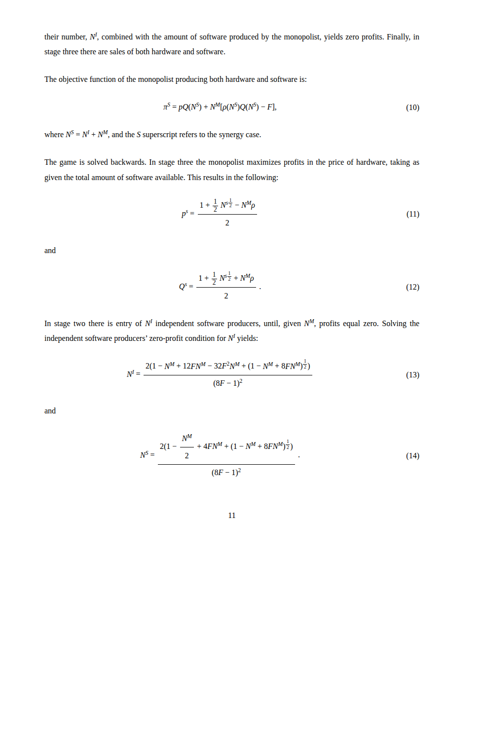their number, NI, combined with the amount of software produced by the monopolist, yields zero profits. Finally, in stage three there are sales of both hardware and software.
The objective function of the monopolist producing both hardware and software is:
πS = pQ(NS) + NM[ρ(NS)Q(NS) − F],
(10)
where NS = NI + NM, and the S superscript refers to the synergy case.
The game is solved backwards. In stage three the monopolist maximizes profits in the price of hardware, taking as given the total amount of software available. This results in the following:
ps = 1 + 12 Ns 12 − NM ρ 2
(11)
and
Qs = 1 + 12 Ns 12 + NM ρ 2 .
(12)
In stage two there is entry of NI independent software producers, until, given NM, profits equal zero. Solving the independent software producers’ zero-profit condition for NI yields:
NI = 2(1 − NM + 12FNM − 32F2NM + (1 − NM + 8FNM)12) (8F − 1)2
(13)
and
NS = 2(1 − NM 2 + 4FNM + (1 − NM + 8FNM)12) (8F − 1)2 .
(14)
11